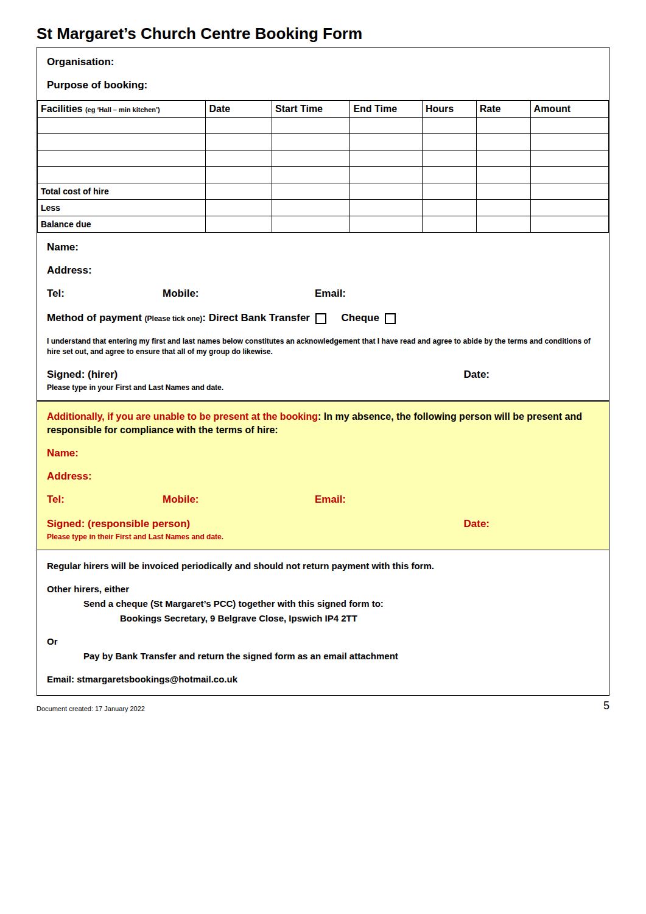St Margaret’s Church Centre Booking Form
Organisation:
Purpose of booking:
| Facilities (eg ‘Hall – min kitchen’) | Date | Start Time | End Time | Hours | Rate | Amount |
| --- | --- | --- | --- | --- | --- | --- |
| Total cost of hire | | | | | | |
| Less | | | | | | |
| Balance due | | | | | | |
Name:
Address:
Tel: Mobile: Email:
Method of payment (Please tick one): Direct Bank Transfer Cheque
I understand that entering my first and last names below constitutes an acknowledgement that I have read and agree to abide by the terms and conditions of hire set out, and agree to ensure that all of my group do likewise.
Signed: (hirer) Date:
Please type in your First and Last Names and date.
Additionally, if you are unable to be present at the booking: In my absence, the following person will be present and responsible for compliance with the terms of hire:
Name:
Address:
Tel: Mobile: Email:
Signed: (responsible person) Date:
Please type in their First and Last Names and date.
Regular hirers will be invoiced periodically and should not return payment with this form.
Other hirers, either
Send a cheque (St Margaret’s PCC) together with this signed form to:
Bookings Secretary, 9 Belgrave Close, Ipswich IP4 2TT
Or
Pay by Bank Transfer and return the signed form as an email attachment
Email: stmargaretsbookings@hotmail.co.uk
Document created: 17 January 2022 5